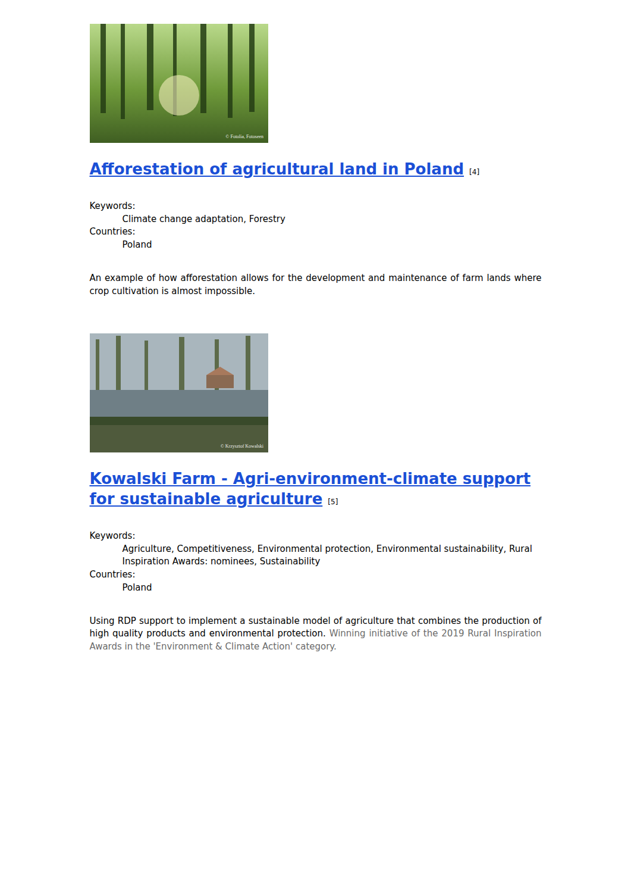Afforestation of agricultural land in Poland [4]
Keywords:
Climate change adaptation, Forestry
Countries:
Poland
An example of how afforestation allows for the development and maintenance of farm lands where crop cultivation is almost impossible.
Kowalski Farm - Agri-environment-climate support for sustainable agriculture [5]
Keywords:
Agriculture, Competitiveness, Environmental protection, Environmental sustainability, Rural Inspiration Awards: nominees, Sustainability
Countries:
Poland
Using RDP support to implement a sustainable model of agriculture that combines the production of high quality products and environmental protection. Winning initiative of the 2019 Rural Inspiration Awards in the 'Environment & Climate Action' category.